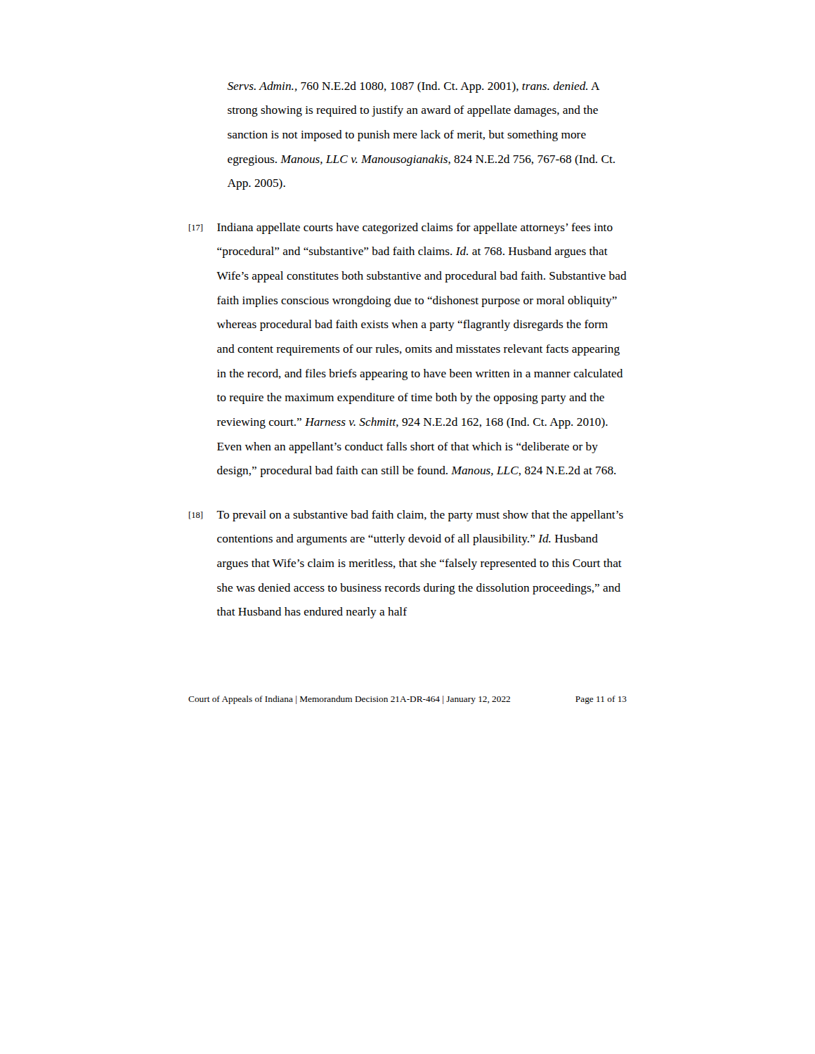Servs. Admin., 760 N.E.2d 1080, 1087 (Ind. Ct. App. 2001), trans. denied. A strong showing is required to justify an award of appellate damages, and the sanction is not imposed to punish mere lack of merit, but something more egregious. Manous, LLC v. Manousogianakis, 824 N.E.2d 756, 767-68 (Ind. Ct. App. 2005).
[17]
Indiana appellate courts have categorized claims for appellate attorneys’ fees into “procedural” and “substantive” bad faith claims. Id. at 768. Husband argues that Wife’s appeal constitutes both substantive and procedural bad faith. Substantive bad faith implies conscious wrongdoing due to “dishonest purpose or moral obliquity” whereas procedural bad faith exists when a party “flagrantly disregards the form and content requirements of our rules, omits and misstates relevant facts appearing in the record, and files briefs appearing to have been written in a manner calculated to require the maximum expenditure of time both by the opposing party and the reviewing court.” Harness v. Schmitt, 924 N.E.2d 162, 168 (Ind. Ct. App. 2010). Even when an appellant’s conduct falls short of that which is “deliberate or by design,” procedural bad faith can still be found. Manous, LLC, 824 N.E.2d at 768.
[18]
To prevail on a substantive bad faith claim, the party must show that the appellant’s contentions and arguments are “utterly devoid of all plausibility.” Id. Husband argues that Wife’s claim is meritless, that she “falsely represented to this Court that she was denied access to business records during the dissolution proceedings,” and that Husband has endured nearly a half
Court of Appeals of Indiana | Memorandum Decision 21A-DR-464 | January 12, 2022
Page 11 of 13